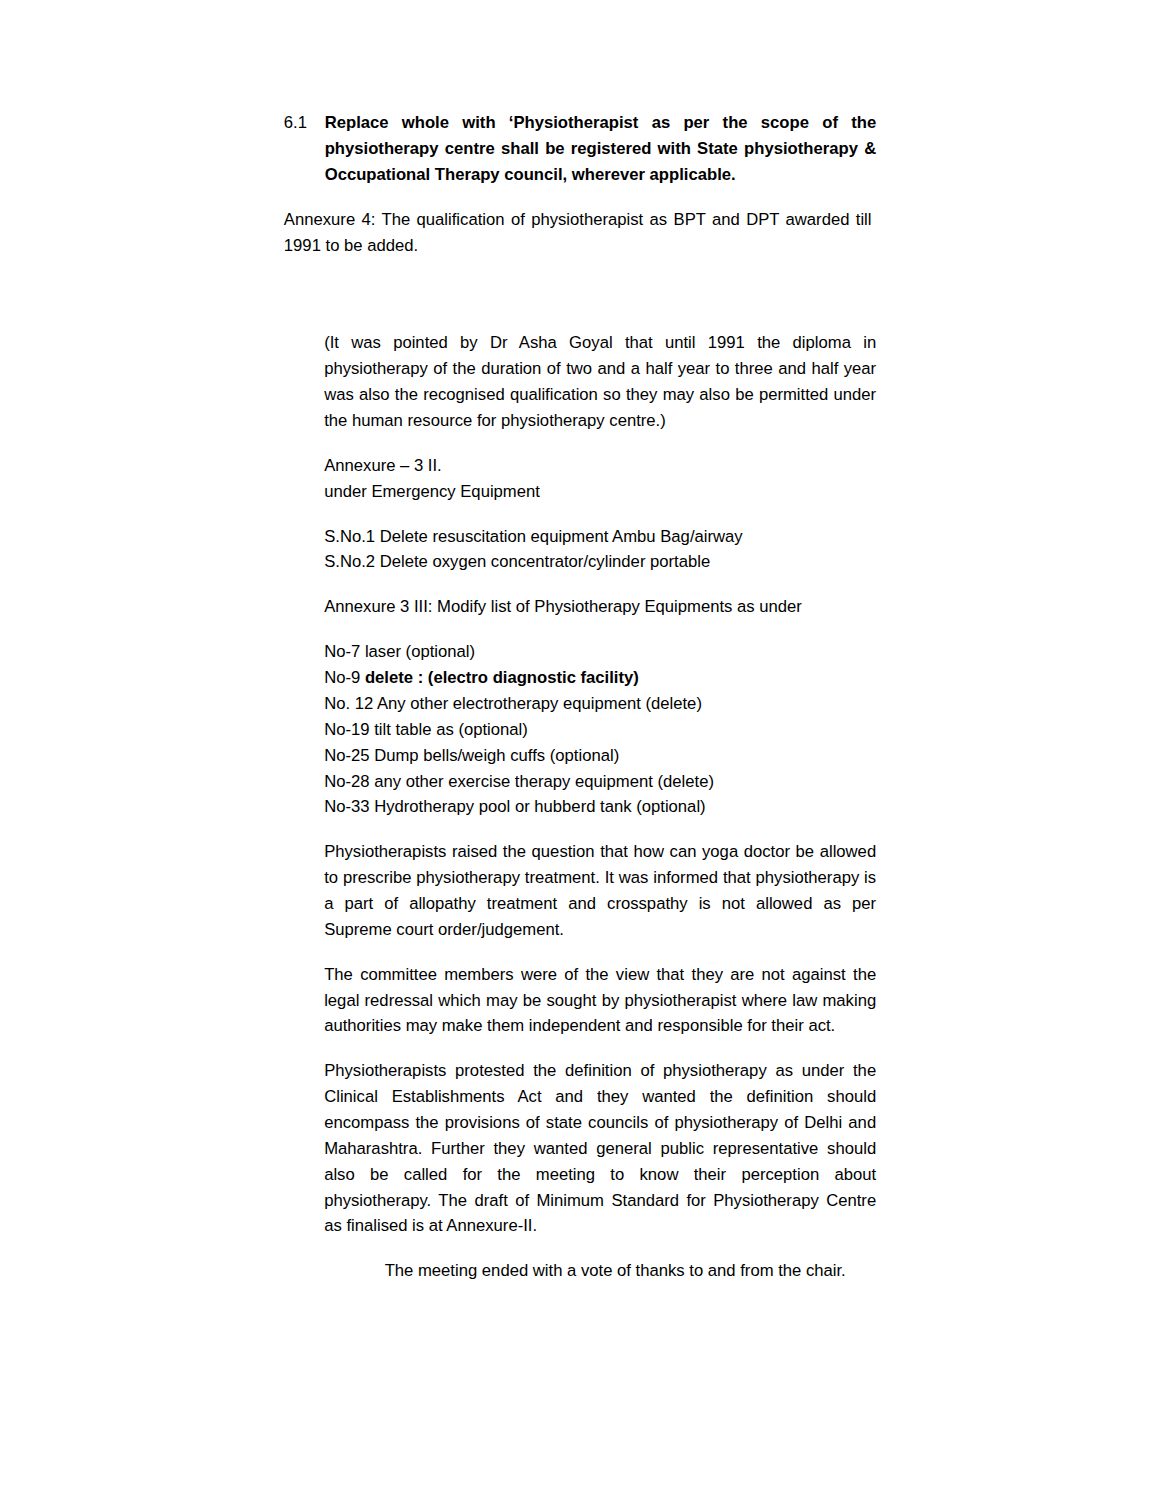6.1 Replace whole with ‘Physiotherapist as per the scope of the physiotherapy centre shall be registered with State physiotherapy & Occupational Therapy council, wherever applicable.
Annexure 4: The qualification of physiotherapist as BPT and DPT awarded till 1991 to be added.
(It was pointed by Dr Asha Goyal that until 1991 the diploma in physiotherapy of the duration of two and a half year to three and half year was also the recognised qualification so they may also be permitted under the human resource for physiotherapy centre.)
Annexure – 3 II.
under Emergency Equipment
S.No.1 Delete resuscitation equipment Ambu Bag/airway
S.No.2 Delete oxygen concentrator/cylinder portable
Annexure 3 III: Modify list of Physiotherapy Equipments as under
No-7 laser (optional)
No-9 delete : (electro diagnostic facility)
No. 12 Any other electrotherapy equipment (delete)
No-19 tilt table as (optional)
No-25 Dump bells/weigh cuffs (optional)
No-28 any other exercise therapy equipment (delete)
No-33 Hydrotherapy pool or hubberd tank (optional)
Physiotherapists raised the question that how can yoga doctor be allowed to prescribe physiotherapy treatment. It was informed that physiotherapy is a part of allopathy treatment and crosspathy is not allowed as per Supreme court order/judgement.
The committee members were of the view that they are not against the legal redressal which may be sought by physiotherapist where law making authorities may make them independent and responsible for their act.
Physiotherapists protested the definition of physiotherapy as under the Clinical Establishments Act and they wanted the definition should encompass the provisions of state councils of physiotherapy of Delhi and Maharashtra. Further they wanted general public representative should also be called for the meeting to know their perception about physiotherapy. The draft of Minimum Standard for Physiotherapy Centre as finalised is at Annexure-II.
The meeting ended with a vote of thanks to and from the chair.